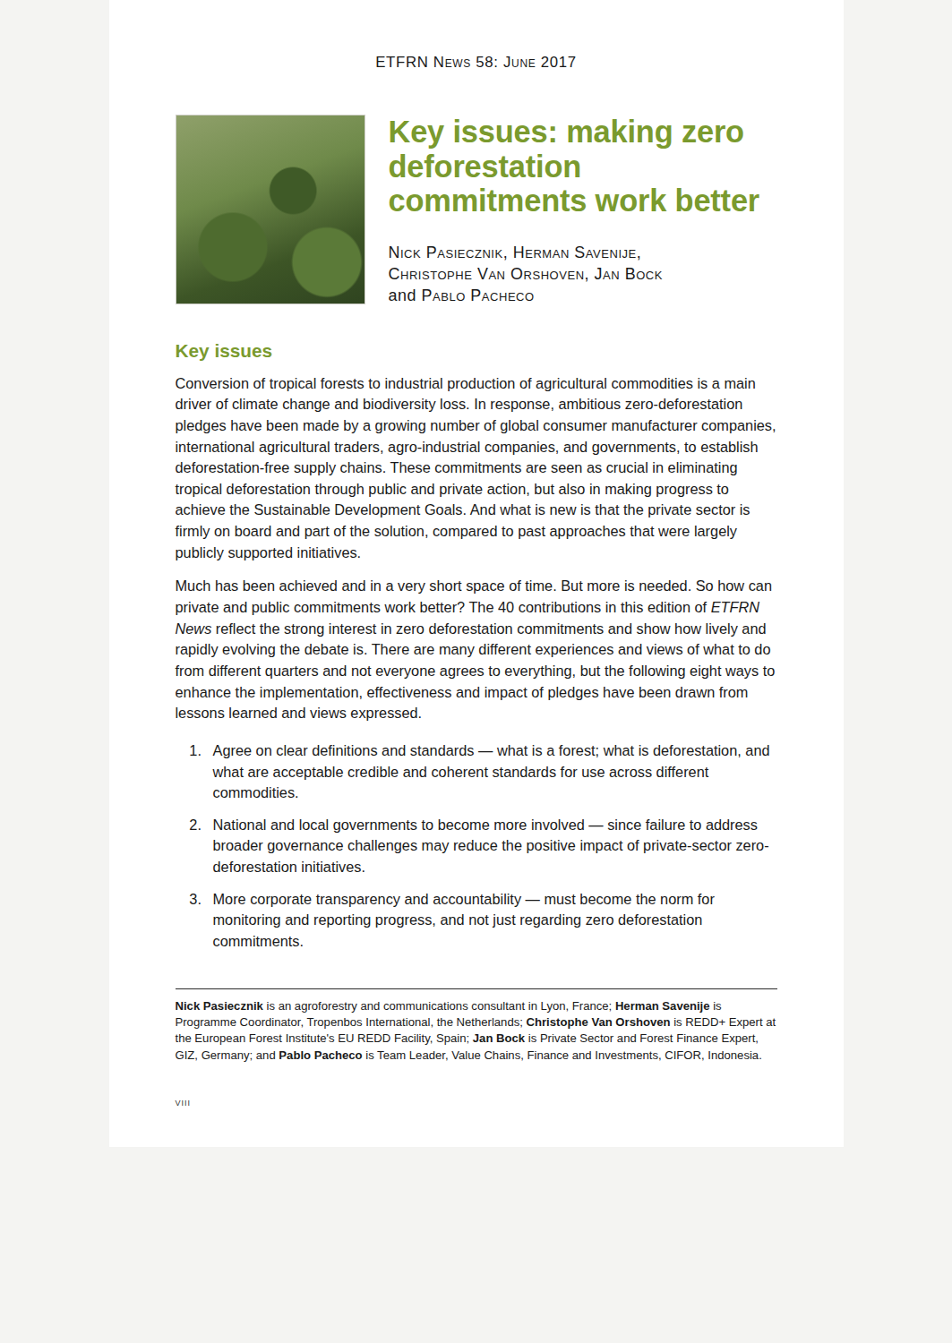ETFRN News 58: June 2017
Key issues: making zero deforestation commitments work better
Nick Pasiecznik, Herman Savenije,
Christophe Van Orshoven, Jan Bock
and Pablo Pacheco
Key issues
Conversion of tropical forests to industrial production of agricultural commodities is a main driver of climate change and biodiversity loss. In response, ambitious zero-deforestation pledges have been made by a growing number of global consumer manufacturer companies, international agricultural traders, agro-industrial companies, and governments, to establish deforestation-free supply chains. These commitments are seen as crucial in eliminating tropical deforestation through public and private action, but also in making progress to achieve the Sustainable Development Goals. And what is new is that the private sector is firmly on board and part of the solution, compared to past approaches that were largely publicly supported initiatives.
Much has been achieved and in a very short space of time. But more is needed. So how can private and public commitments work better? The 40 contributions in this edition of ETFRN News reflect the strong interest in zero deforestation commitments and show how lively and rapidly evolving the debate is. There are many different experiences and views of what to do from different quarters and not everyone agrees to everything, but the following eight ways to enhance the implementation, effectiveness and impact of pledges have been drawn from lessons learned and views expressed.
Agree on clear definitions and standards — what is a forest; what is deforestation, and what are acceptable credible and coherent standards for use across different commodities.
National and local governments to become more involved — since failure to address broader governance challenges may reduce the positive impact of private-sector zero-deforestation initiatives.
More corporate transparency and accountability — must become the norm for monitoring and reporting progress, and not just regarding zero deforestation commitments.
Nick Pasiecznik is an agroforestry and communications consultant in Lyon, France; Herman Savenije is Programme Coordinator, Tropenbos International, the Netherlands; Christophe Van Orshoven is REDD+ Expert at the European Forest Institute's EU REDD Facility, Spain; Jan Bock is Private Sector and Forest Finance Expert, GIZ, Germany; and Pablo Pacheco is Team Leader, Value Chains, Finance and Investments, CIFOR, Indonesia.
viii